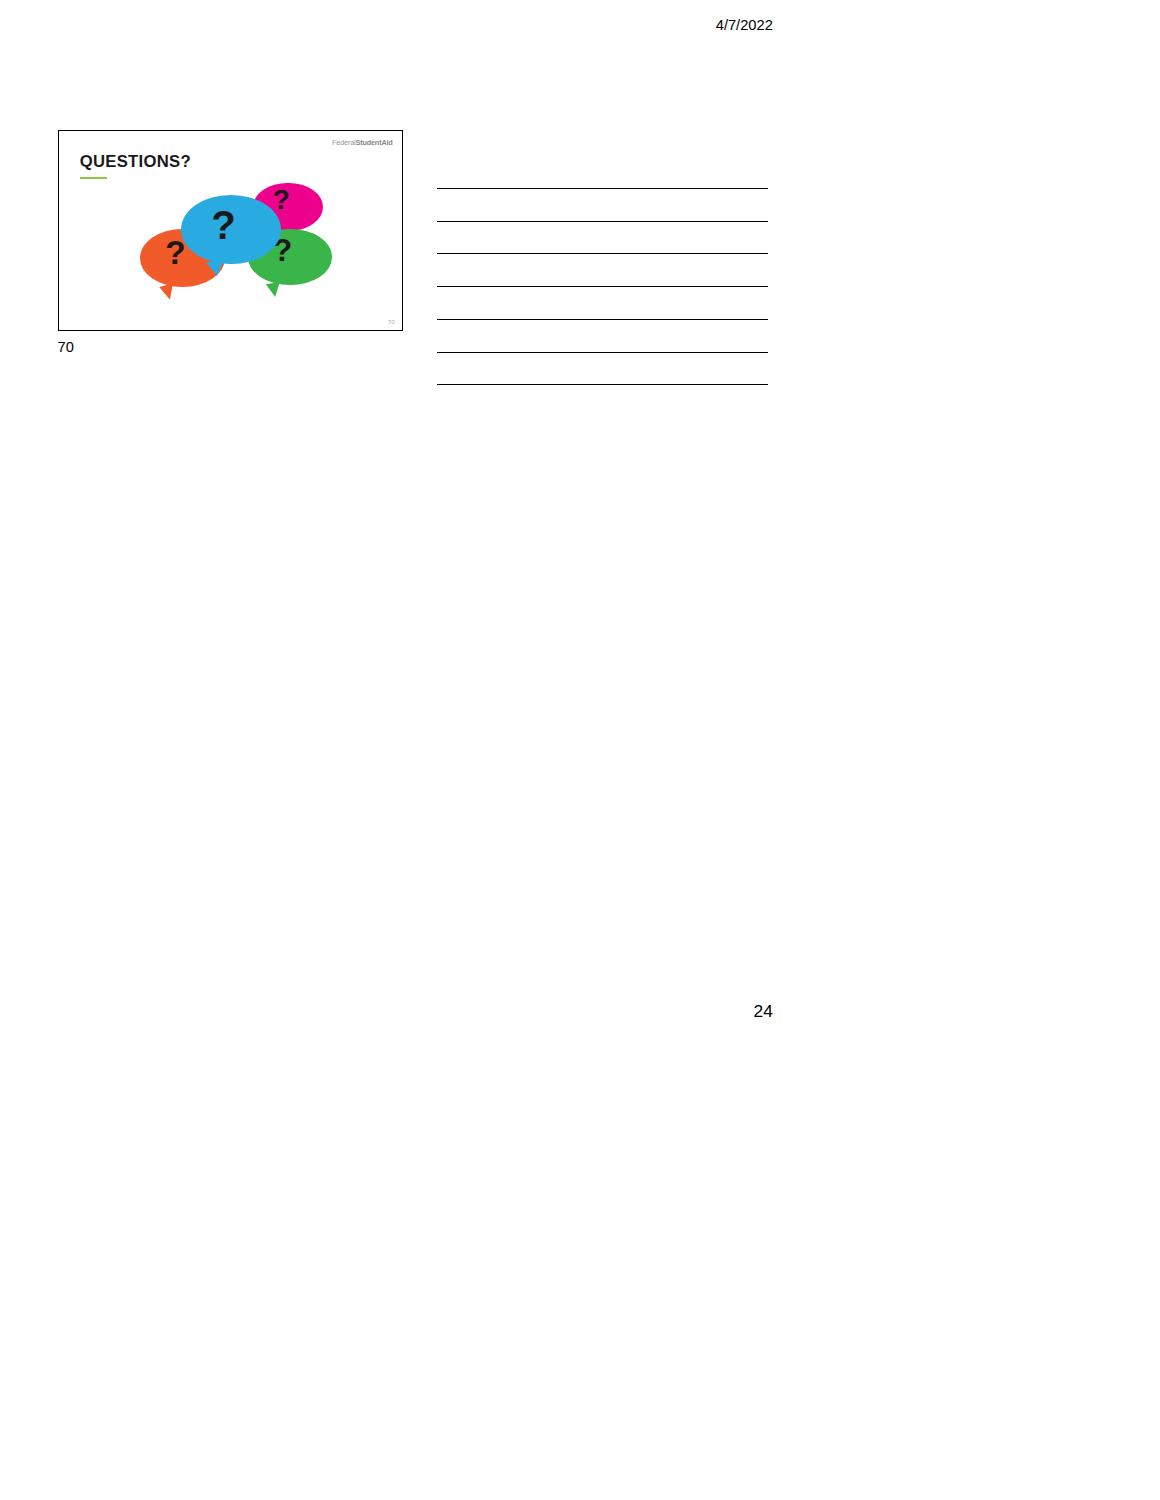4/7/2022
Federal StudentAid
QUESTIONS?
?
?
?
?
70
70
24